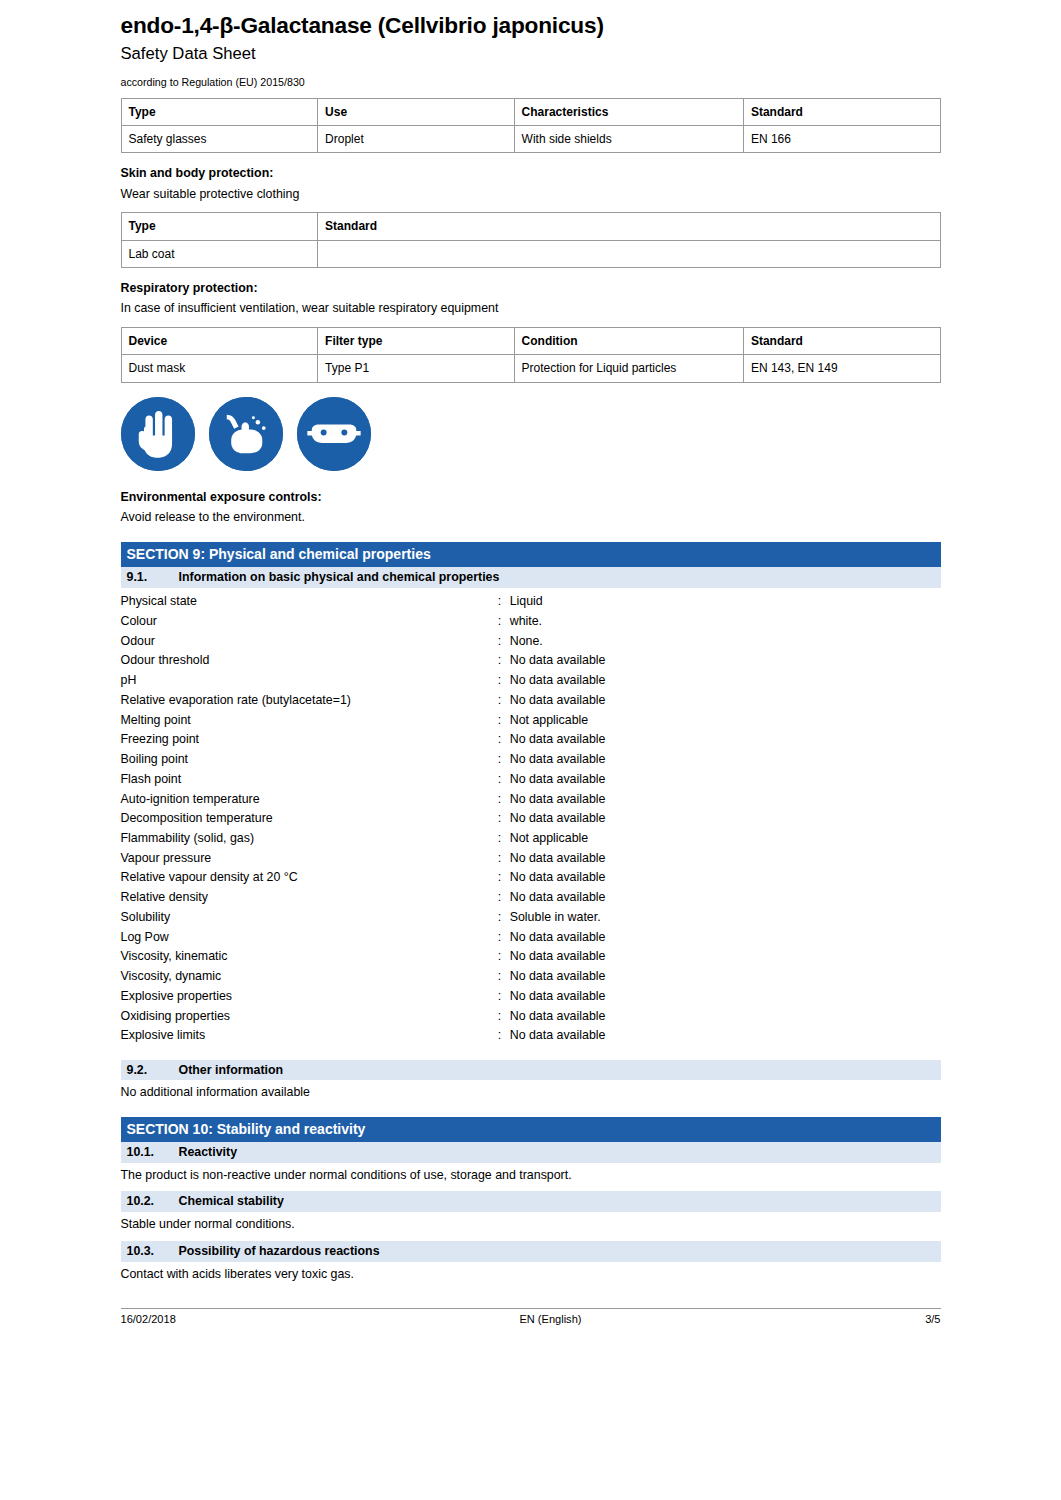endo-1,4-β-Galactanase (Cellvibrio japonicus)
Safety Data Sheet
according to Regulation (EU) 2015/830
| Type | Use | Characteristics | Standard |
| --- | --- | --- | --- |
| Safety glasses | Droplet | With side shields | EN 166 |
Skin and body protection:
Wear suitable protective clothing
| Type | Standard |
| --- | --- |
| Lab coat | |
Respiratory protection:
In case of insufficient ventilation, wear suitable respiratory equipment
| Device | Filter type | Condition | Standard |
| --- | --- | --- | --- |
| Dust mask | Type P1 | Protection for Liquid particles | EN 143, EN 149 |
Environmental exposure controls:
Avoid release to the environment.
SECTION 9: Physical and chemical properties
9.1. Information on basic physical and chemical properties
| Physical state | : | Liquid |
| Colour | : | white. |
| Odour | : | None. |
| Odour threshold | : | No data available |
| pH | : | No data available |
| Relative evaporation rate (butylacetate=1) | : | No data available |
| Melting point | : | Not applicable |
| Freezing point | : | No data available |
| Boiling point | : | No data available |
| Flash point | : | No data available |
| Auto-ignition temperature | : | No data available |
| Decomposition temperature | : | No data available |
| Flammability (solid, gas) | : | Not applicable |
| Vapour pressure | : | No data available |
| Relative vapour density at 20 °C | : | No data available |
| Relative density | : | No data available |
| Solubility | : | Soluble in water. |
| Log Pow | : | No data available |
| Viscosity, kinematic | : | No data available |
| Viscosity, dynamic | : | No data available |
| Explosive properties | : | No data available |
| Oxidising properties | : | No data available |
| Explosive limits | : | No data available |
9.2. Other information
No additional information available
SECTION 10: Stability and reactivity
10.1. Reactivity
The product is non-reactive under normal conditions of use, storage and transport.
10.2. Chemical stability
Stable under normal conditions.
10.3. Possibility of hazardous reactions
Contact with acids liberates very toxic gas.
16/02/2018 EN (English) 3/5